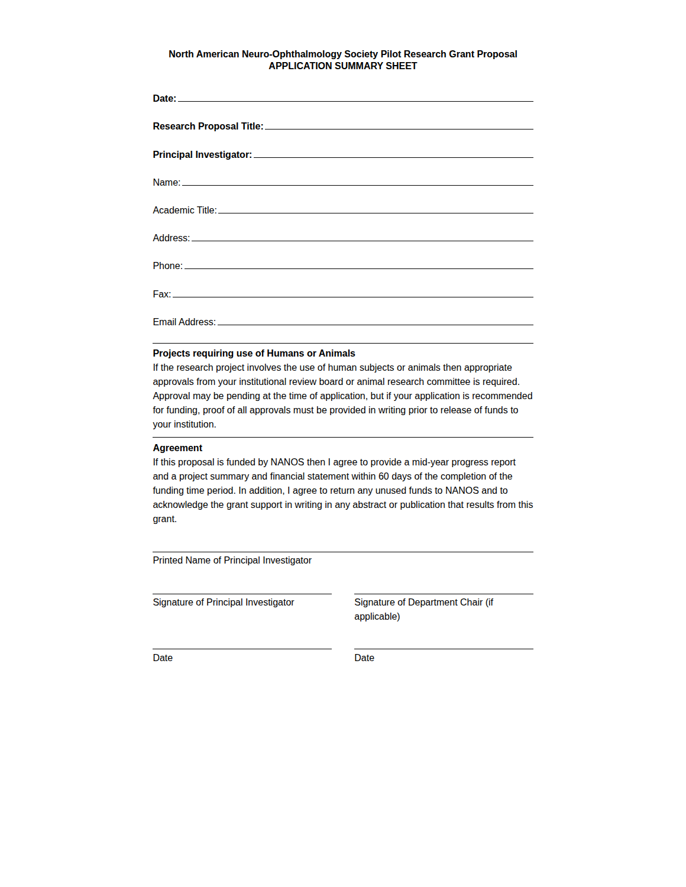North American Neuro-Ophthalmology Society Pilot Research Grant Proposal APPLICATION SUMMARY SHEET
Date:
Research Proposal Title:
Principal Investigator:
Name:
Academic Title:
Address:
Phone:
Fax:
Email Address:
Projects requiring use of Humans or Animals
If the research project involves the use of human subjects or animals then appropriate approvals from your institutional review board or animal research committee is required. Approval may be pending at the time of application, but if your application is recommended for funding, proof of all approvals must be provided in writing prior to release of funds to your institution.
Agreement
If this proposal is funded by NANOS then I agree to provide a mid-year progress report and a project summary and financial statement within 60 days of the completion of the funding time period. In addition, I agree to return any unused funds to NANOS and to acknowledge the grant support in writing in any abstract or publication that results from this grant.
Printed Name of Principal Investigator
| Signature of Principal Investigator | | Signature of Department Chair (if applicable) |
| Date | | Date |